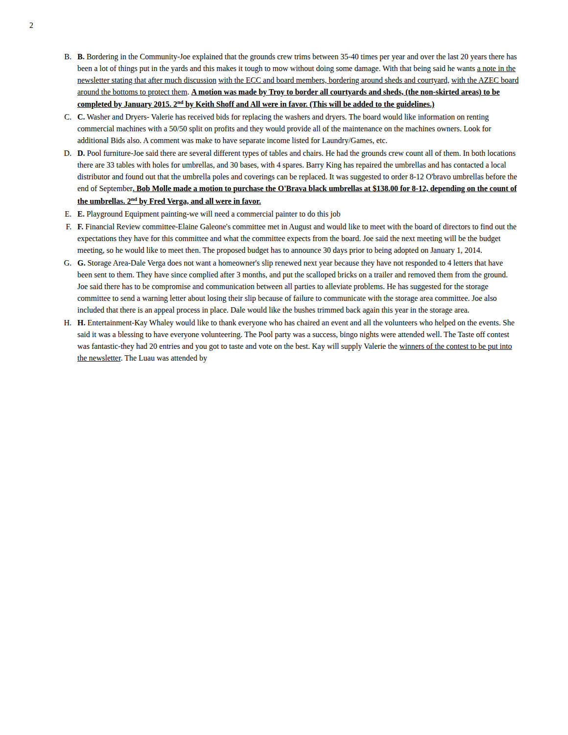2
B. Bordering in the Community-Joe explained that the grounds crew trims between 35-40 times per year and over the last 20 years there has been a lot of things put in the yards and this makes it tough to mow without doing some damage. With that being said he wants a note in the newsletter stating that after much discussion with the ECC and board members, bordering around sheds and courtyard, with the AZEC board around the bottoms to protect them. A motion was made by Troy to border all courtyards and sheds, (the non-skirted areas) to be completed by January 2015. 2nd by Keith Shoff and All were in favor. (This will be added to the guidelines.)
C. Washer and Dryers- Valerie has received bids for replacing the washers and dryers. The board would like information on renting commercial machines with a 50/50 split on profits and they would provide all of the maintenance on the machines owners. Look for additional Bids also. A comment was make to have separate income listed for Laundry/Games, etc.
D. Pool furniture-Joe said there are several different types of tables and chairs. He had the grounds crew count all of them. In both locations there are 33 tables with holes for umbrellas, and 30 bases, with 4 spares. Barry King has repaired the umbrellas and has contacted a local distributor and found out that the umbrella poles and coverings can be replaced. It was suggested to order 8-12 O'bravo umbrellas before the end of September. Bob Molle made a motion to purchase the O'Brava black umbrellas at $138.00 for 8-12, depending on the count of the umbrellas. 2nd by Fred Verga, and all were in favor.
E. Playground Equipment painting-we will need a commercial painter to do this job
F. Financial Review committee-Elaine Galeone's committee met in August and would like to meet with the board of directors to find out the expectations they have for this committee and what the committee expects from the board. Joe said the next meeting will be the budget meeting, so he would like to meet then. The proposed budget has to announce 30 days prior to being adopted on January 1, 2014.
G. Storage Area-Dale Verga does not want a homeowner's slip renewed next year because they have not responded to 4 letters that have been sent to them. They have since complied after 3 months, and put the scalloped bricks on a trailer and removed them from the ground. Joe said there has to be compromise and communication between all parties to alleviate problems. He has suggested for the storage committee to send a warning letter about losing their slip because of failure to communicate with the storage area committee. Joe also included that there is an appeal process in place. Dale would like the bushes trimmed back again this year in the storage area.
H. Entertainment-Kay Whaley would like to thank everyone who has chaired an event and all the volunteers who helped on the events. She said it was a blessing to have everyone volunteering. The Pool party was a success, bingo nights were attended well. The Taste off contest was fantastic-they had 20 entries and you got to taste and vote on the best. Kay will supply Valerie the winners of the contest to be put into the newsletter. The Luau was attended by